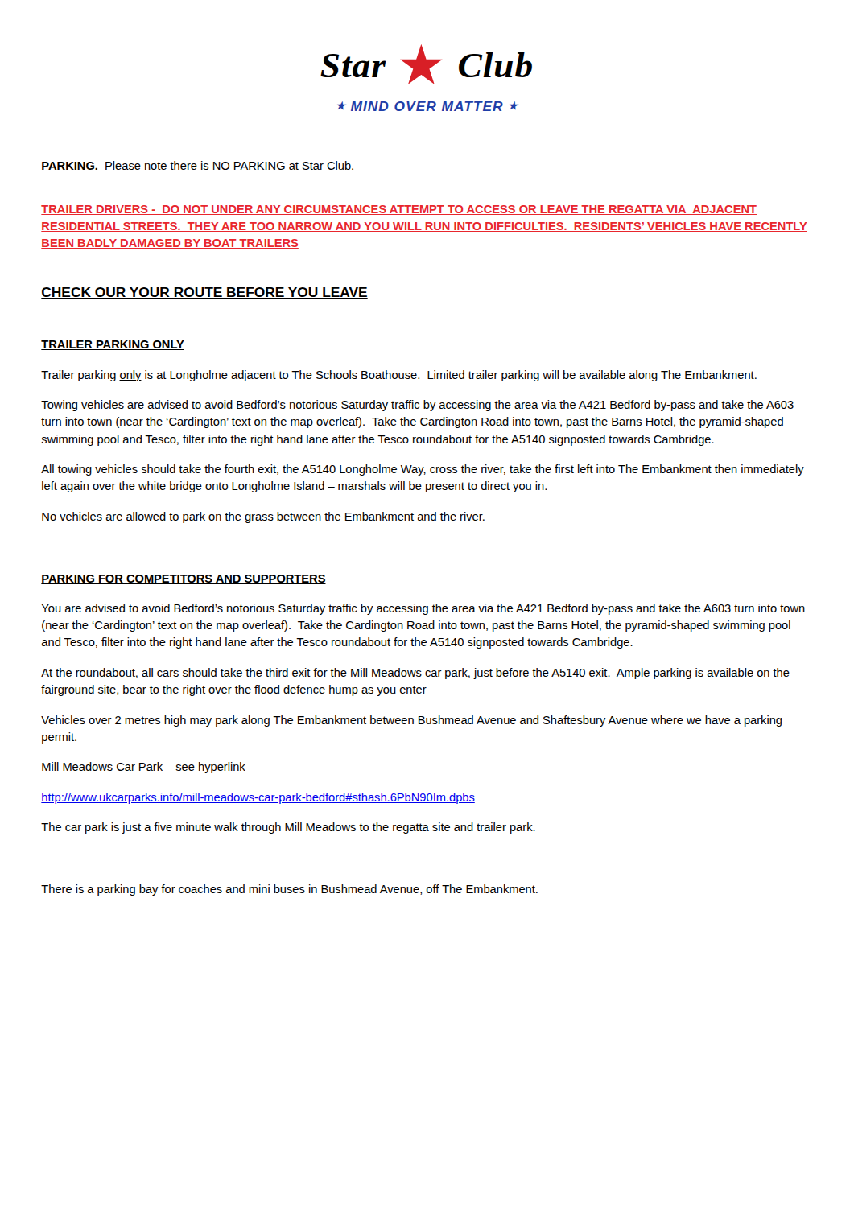Star ★ Club
★ MIND OVER MATTER ★
PARKING. Please note there is NO PARKING at Star Club.
TRAILER DRIVERS - DO NOT UNDER ANY CIRCUMSTANCES ATTEMPT TO ACCESS OR LEAVE THE REGATTA VIA ADJACENT RESIDENTIAL STREETS. THEY ARE TOO NARROW AND YOU WILL RUN INTO DIFFICULTIES. RESIDENTS’ VEHICLES HAVE RECENTLY BEEN BADLY DAMAGED BY BOAT TRAILERS
CHECK OUR YOUR ROUTE BEFORE YOU LEAVE
TRAILER PARKING ONLY
Trailer parking only is at Longholme adjacent to The Schools Boathouse. Limited trailer parking will be available along The Embankment.
Towing vehicles are advised to avoid Bedford’s notorious Saturday traffic by accessing the area via the A421 Bedford by-pass and take the A603 turn into town (near the ‘Cardington’ text on the map overleaf). Take the Cardington Road into town, past the Barns Hotel, the pyramid-shaped swimming pool and Tesco, filter into the right hand lane after the Tesco roundabout for the A5140 signposted towards Cambridge.
All towing vehicles should take the fourth exit, the A5140 Longholme Way, cross the river, take the first left into The Embankment then immediately left again over the white bridge onto Longholme Island – marshals will be present to direct you in.
No vehicles are allowed to park on the grass between the Embankment and the river.
PARKING FOR COMPETITORS AND SUPPORTERS
You are advised to avoid Bedford’s notorious Saturday traffic by accessing the area via the A421 Bedford by-pass and take the A603 turn into town (near the ‘Cardington’ text on the map overleaf). Take the Cardington Road into town, past the Barns Hotel, the pyramid-shaped swimming pool and Tesco, filter into the right hand lane after the Tesco roundabout for the A5140 signposted towards Cambridge.
At the roundabout, all cars should take the third exit for the Mill Meadows car park, just before the A5140 exit. Ample parking is available on the fairground site, bear to the right over the flood defence hump as you enter
Vehicles over 2 metres high may park along The Embankment between Bushmead Avenue and Shaftesbury Avenue where we have a parking permit.
Mill Meadows Car Park – see hyperlink
http://www.ukcarparks.info/mill-meadows-car-park-bedford#sthash.6PbN90Im.dpbs
The car park is just a five minute walk through Mill Meadows to the regatta site and trailer park.
There is a parking bay for coaches and mini buses in Bushmead Avenue, off The Embankment.